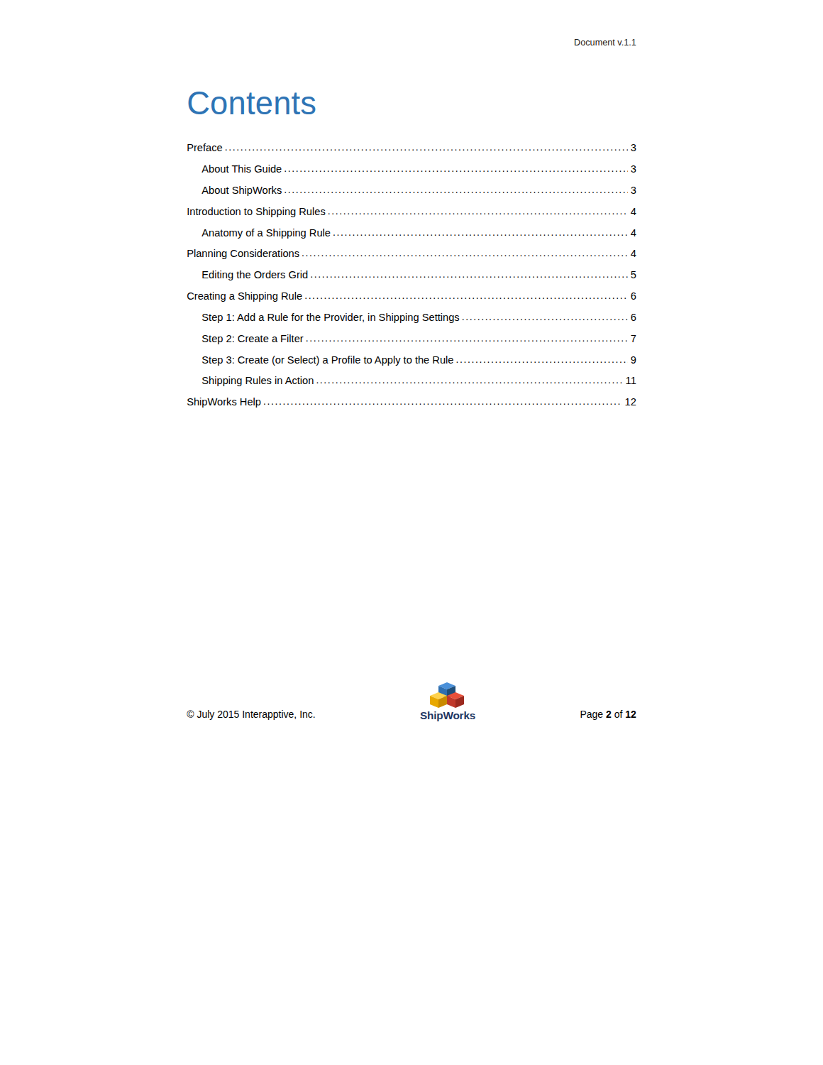Document v.1.1
Contents
Preface ........................................................................................................................................... 3
About This Guide ....................................................................................................................... 3
About ShipWorks ....................................................................................................................... 3
Introduction to Shipping Rules ....................................................................................................... 4
Anatomy of a Shipping Rule ......................................................................................................... 4
Planning Considerations ................................................................................................................. 4
Editing the Orders Grid ............................................................................................................. 5
Creating a Shipping Rule ................................................................................................................ 6
Step 1: Add a Rule for the Provider, in Shipping Settings ....................................................................... 6
Step 2: Create a Filter ............................................................................................................... 7
Step 3: Create (or Select) a Profile to Apply to the Rule ......................................................................... 9
Shipping Rules in Action ............................................................................................................ 11
ShipWorks Help ............................................................................................................................. 12
© July 2015 Interapptive, Inc.
ShipWorks
Page 2 of 12